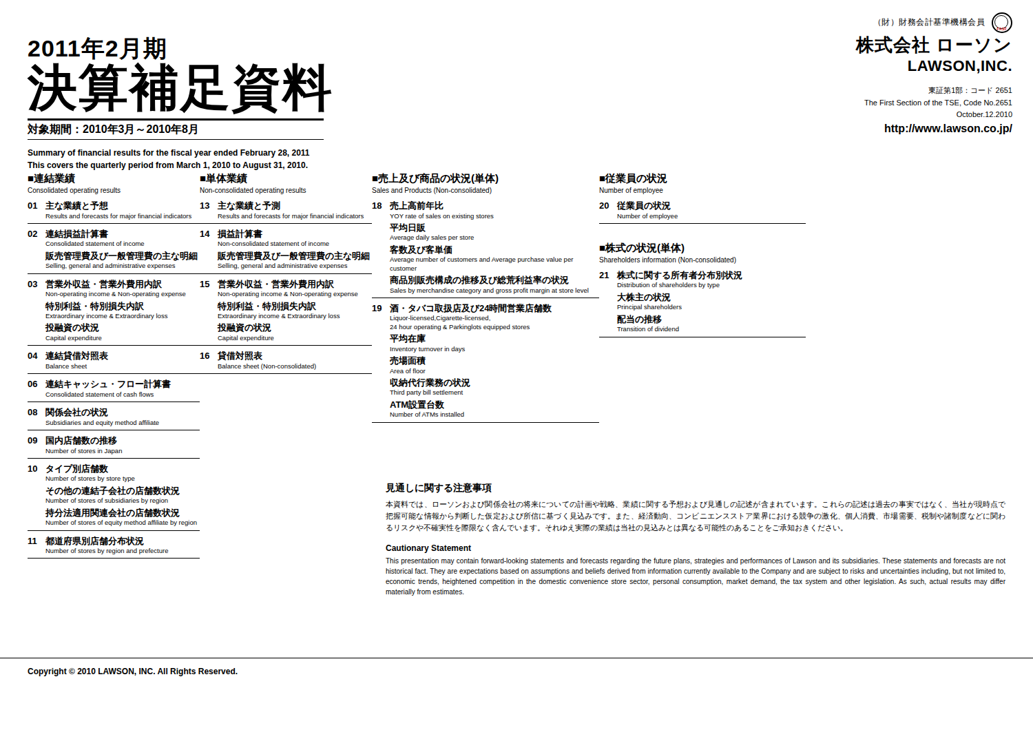（財）財務会計基準機構会員 FASF
2011年2月期
決算補足資料
対象期間：2010年3月～2010年8月
Summary of financial results for the fiscal year ended February 28, 2011
This covers the quarterly period from March 1, 2010 to August 31, 2010.
株式会社 ローソン
LAWSON,INC.
東証第1部：コード 2651
The First Section of the TSE, Code No.2651
October.12.2010
http://www.lawson.co.jp/
■連結業績
Consolidated operating results
01
主な業績と予想
Results and forecasts for major financial indicators
02
連結損益計算書
Consolidated statement of income
販売管理費及び一般管理費の主な明細
Selling, general and administrative expenses
03
営業外収益・営業外費用内訳
Non-operating income & Non-operating expense
特別利益・特別損失内訳
Extraordinary income & Extraordinary loss
投融資の状況
Capital expenditure
04
連結貸借対照表
Balance sheet
06
連結キャッシュ・フロー計算書
Consolidated statement of cash flows
08
関係会社の状況
Subsidiaries and equity method affiliate
09
国内店舗数の推移
Number of stores in Japan
10
タイプ別店舗数
Number of stores by store type
その他の連結子会社の店舗数状況
Number of stores of subsidiaries by region
持分法適用関連会社の店舗数状況
Number of stores of equity method affiliate by region
11
都道府県別店舗分布状況
Number of stores by region and prefecture
■単体業績
Non-consolidated operating results
13
主な業績と予測
Results and forecasts for major financial indicators
14
損益計算書
Non-consolidated statement of income
販売管理費及び一般管理費の主な明細
Selling, general and administrative expenses
15
営業外収益・営業外費用内訳
Non-operating income & Non-operating expense
特別利益・特別損失内訳
Extraordinary income & Extraordinary loss
投融資の状況
Capital expenditure
16
貸借対照表
Balance sheet (Non-consolidated)
■売上及び商品の状況(単体)
Sales and Products (Non-consolidated)
18
売上高前年比
YOY rate of sales on existing stores
平均日販
Average daily sales per store
客数及び客単価
Average number of customers and Average purchase value per customer
商品別販売構成の推移及び総荒利益率の状況
Sales by merchandise category and gross profit margin at store level
19
酒・タバコ取扱店及び24時間営業店舗数
Liquor-licensed,Cigarette-licensed,
24 hour operating & Parkinglots equipped stores
平均在庫
Inventory turnover in days
売場面積
Area of floor
収納代行業務の状況
Third party bill settlement
ATM設置台数
Number of ATMs installed
■従業員の状況
Number of employee
20
従業員の状況
Number of employee
■株式の状況(単体)
Shareholders information (Non-consolidated)
21
株式に関する所有者分布別状況
Distribution of shareholders by type
大株主の状況
Principal shareholders
配当の推移
Transition of dividend
見通しに関する注意事項
本資料では、ローソンおよび関係会社の将来についての計画や戦略、業績に関する予想および見通しの記述が含まれています。これらの記述は過去の事実ではなく、当社が現時点で把握可能な情報から判断した仮定および所信に基づく見込みです。また、経済動向、コンビニエンスストア業界における競争の激化、個人消費、市場需要、税制や諸制度などに関わるリスクや不確実性を際限なく含んでいます。それゆえ実際の業績は当社の見込みとは異なる可能性のあることをご承知おきください。
Cautionary Statement
This presentation may contain forward-looking statements and forecasts regarding the future plans, strategies and performances of Lawson and its subsidiaries. These statements and forecasts are not historical fact. They are expectations based on assumptions and beliefs derived from information currently available to the Company and are subject to risks and uncertainties including, but not limited to, economic trends, heightened competition in the domestic convenience store sector, personal consumption, market demand, the tax system and other legislation. As such, actual results may differ materially from estimates.
Copyright © 2010 LAWSON, INC. All Rights Reserved.